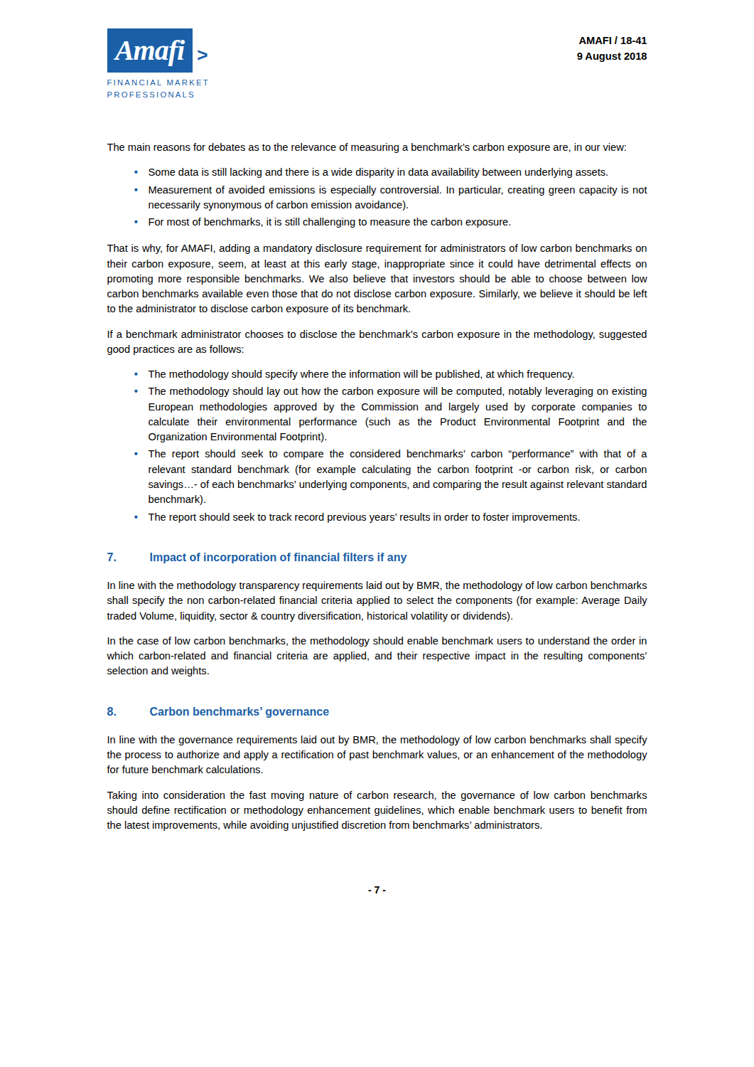Amafi
>
FINANCIAL MARKET
PROFESSIONALS
AMAFI / 18-41
9 August 2018
The main reasons for debates as to the relevance of measuring a benchmark’s carbon exposure are, in our view:
Some data is still lacking and there is a wide disparity in data availability between underlying assets.
Measurement of avoided emissions is especially controversial. In particular, creating green capacity is not necessarily synonymous of carbon emission avoidance).
For most of benchmarks, it is still challenging to measure the carbon exposure.
That is why, for AMAFI, adding a mandatory disclosure requirement for administrators of low carbon benchmarks on their carbon exposure, seem, at least at this early stage, inappropriate since it could have detrimental effects on promoting more responsible benchmarks. We also believe that investors should be able to choose between low carbon benchmarks available even those that do not disclose carbon exposure. Similarly, we believe it should be left to the administrator to disclose carbon exposure of its benchmark.
If a benchmark administrator chooses to disclose the benchmark’s carbon exposure in the methodology, suggested good practices are as follows:
The methodology should specify where the information will be published, at which frequency.
The methodology should lay out how the carbon exposure will be computed, notably leveraging on existing European methodologies approved by the Commission and largely used by corporate companies to calculate their environmental performance (such as the Product Environmental Footprint and the Organization Environmental Footprint).
The report should seek to compare the considered benchmarks’ carbon “performance” with that of a relevant standard benchmark (for example calculating the carbon footprint -or carbon risk, or carbon savings…- of each benchmarks’ underlying components, and comparing the result against relevant standard benchmark).
The report should seek to track record previous years’ results in order to foster improvements.
7. Impact of incorporation of financial filters if any
In line with the methodology transparency requirements laid out by BMR, the methodology of low carbon benchmarks shall specify the non carbon-related financial criteria applied to select the components (for example: Average Daily traded Volume, liquidity, sector & country diversification, historical volatility or dividends).
In the case of low carbon benchmarks, the methodology should enable benchmark users to understand the order in which carbon-related and financial criteria are applied, and their respective impact in the resulting components’ selection and weights.
8. Carbon benchmarks’ governance
In line with the governance requirements laid out by BMR, the methodology of low carbon benchmarks shall specify the process to authorize and apply a rectification of past benchmark values, or an enhancement of the methodology for future benchmark calculations.
Taking into consideration the fast moving nature of carbon research, the governance of low carbon benchmarks should define rectification or methodology enhancement guidelines, which enable benchmark users to benefit from the latest improvements, while avoiding unjustified discretion from benchmarks’ administrators.
- 7 -